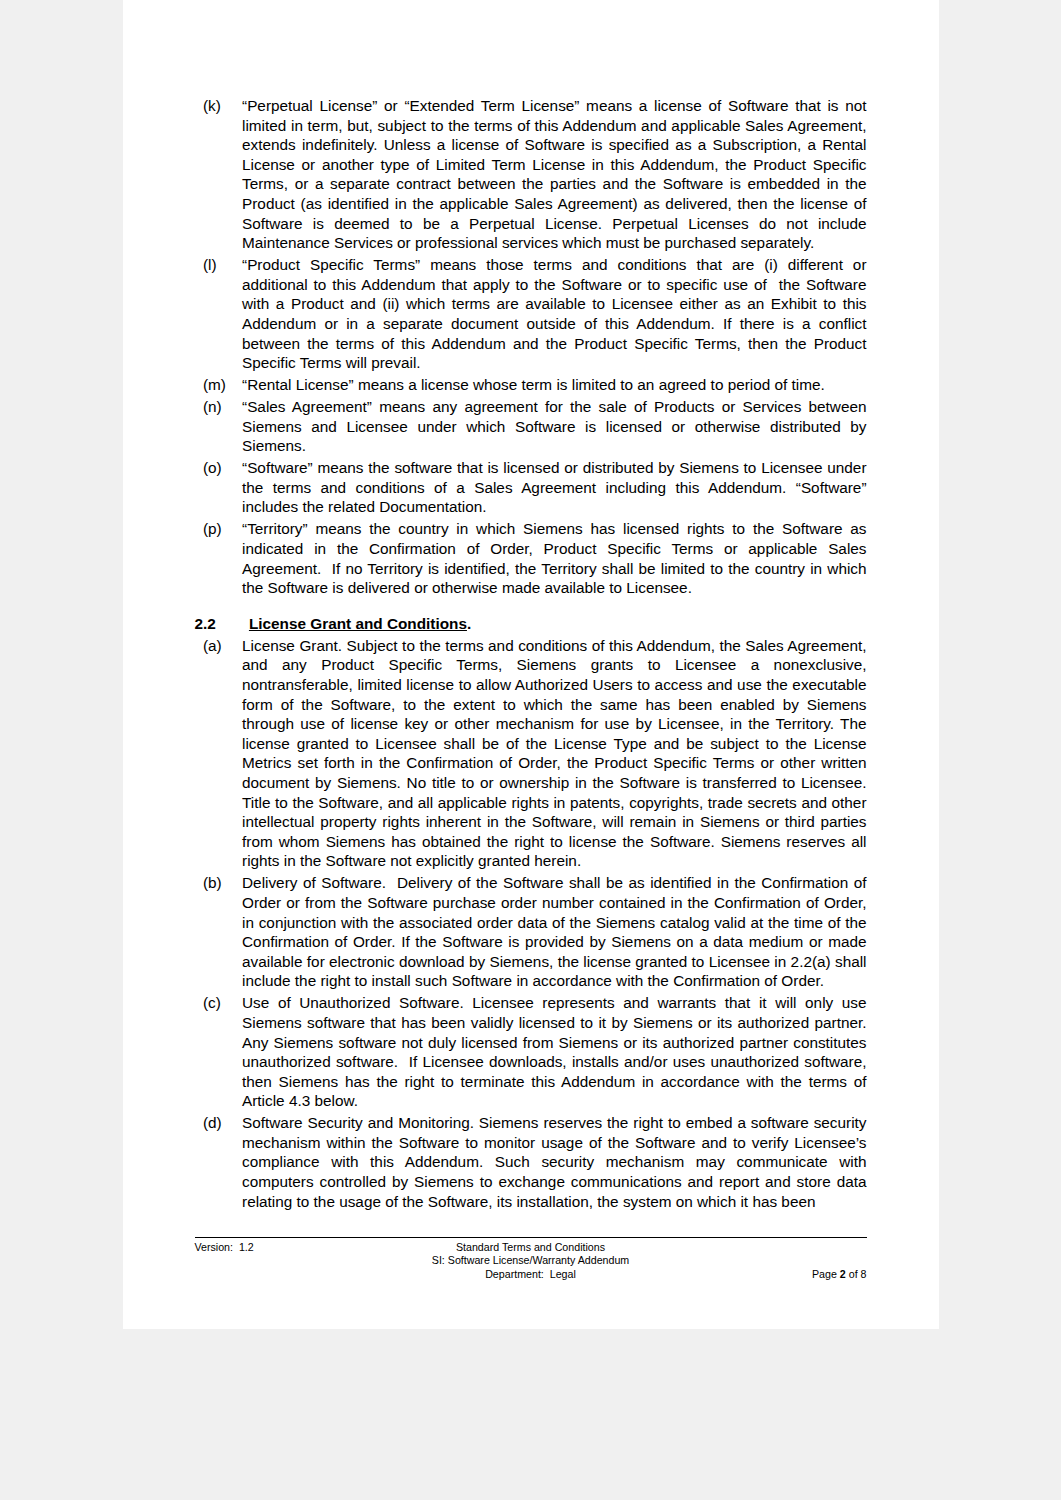(k)“Perpetual License” or “Extended Term License” means a license of Software that is not limited in term, but, subject to the terms of this Addendum and applicable Sales Agreement, extends indefinitely. Unless a license of Software is specified as a Subscription, a Rental License or another type of Limited Term License in this Addendum, the Product Specific Terms, or a separate contract between the parties and the Software is embedded in the Product (as identified in the applicable Sales Agreement) as delivered, then the license of Software is deemed to be a Perpetual License. Perpetual Licenses do not include Maintenance Services or professional services which must be purchased separately.
(l)“Product Specific Terms” means those terms and conditions that are (i) different or additional to this Addendum that apply to the Software or to specific use of the Software with a Product and (ii) which terms are available to Licensee either as an Exhibit to this Addendum or in a separate document outside of this Addendum. If there is a conflict between the terms of this Addendum and the Product Specific Terms, then the Product Specific Terms will prevail.
(m)“Rental License” means a license whose term is limited to an agreed to period of time.
(n)“Sales Agreement” means any agreement for the sale of Products or Services between Siemens and Licensee under which Software is licensed or otherwise distributed by Siemens.
(o)“Software” means the software that is licensed or distributed by Siemens to Licensee under the terms and conditions of a Sales Agreement including this Addendum. “Software” includes the related Documentation.
(p)“Territory” means the country in which Siemens has licensed rights to the Software as indicated in the Confirmation of Order, Product Specific Terms or applicable Sales Agreement. If no Territory is identified, the Territory shall be limited to the country in which the Software is delivered or otherwise made available to Licensee.
2.2 License Grant and Conditions.
(a) License Grant. Subject to the terms and conditions of this Addendum, the Sales Agreement, and any Product Specific Terms, Siemens grants to Licensee a nonexclusive, nontransferable, limited license to allow Authorized Users to access and use the executable form of the Software, to the extent to which the same has been enabled by Siemens through use of license key or other mechanism for use by Licensee, in the Territory. The license granted to Licensee shall be of the License Type and be subject to the License Metrics set forth in the Confirmation of Order, the Product Specific Terms or other written document by Siemens. No title to or ownership in the Software is transferred to Licensee. Title to the Software, and all applicable rights in patents, copyrights, trade secrets and other intellectual property rights inherent in the Software, will remain in Siemens or third parties from whom Siemens has obtained the right to license the Software. Siemens reserves all rights in the Software not explicitly granted herein.
(b) Delivery of Software. Delivery of the Software shall be as identified in the Confirmation of Order or from the Software purchase order number contained in the Confirmation of Order, in conjunction with the associated order data of the Siemens catalog valid at the time of the Confirmation of Order. If the Software is provided by Siemens on a data medium or made available for electronic download by Siemens, the license granted to Licensee in 2.2(a) shall include the right to install such Software in accordance with the Confirmation of Order.
(c) Use of Unauthorized Software. Licensee represents and warrants that it will only use Siemens software that has been validly licensed to it by Siemens or its authorized partner. Any Siemens software not duly licensed from Siemens or its authorized partner constitutes unauthorized software. If Licensee downloads, installs and/or uses unauthorized software, then Siemens has the right to terminate this Addendum in accordance with the terms of Article 4.3 below.
(d) Software Security and Monitoring. Siemens reserves the right to embed a software security mechanism within the Software to monitor usage of the Software and to verify Licensee’s compliance with this Addendum. Such security mechanism may communicate with computers controlled by Siemens to exchange communications and report and store data relating to the usage of the Software, its installation, the system on which it has been
Version: 1.2 Standard Terms and Conditions
SI: Software License/Warranty Addendum
Department: Legal Page 2 of 8